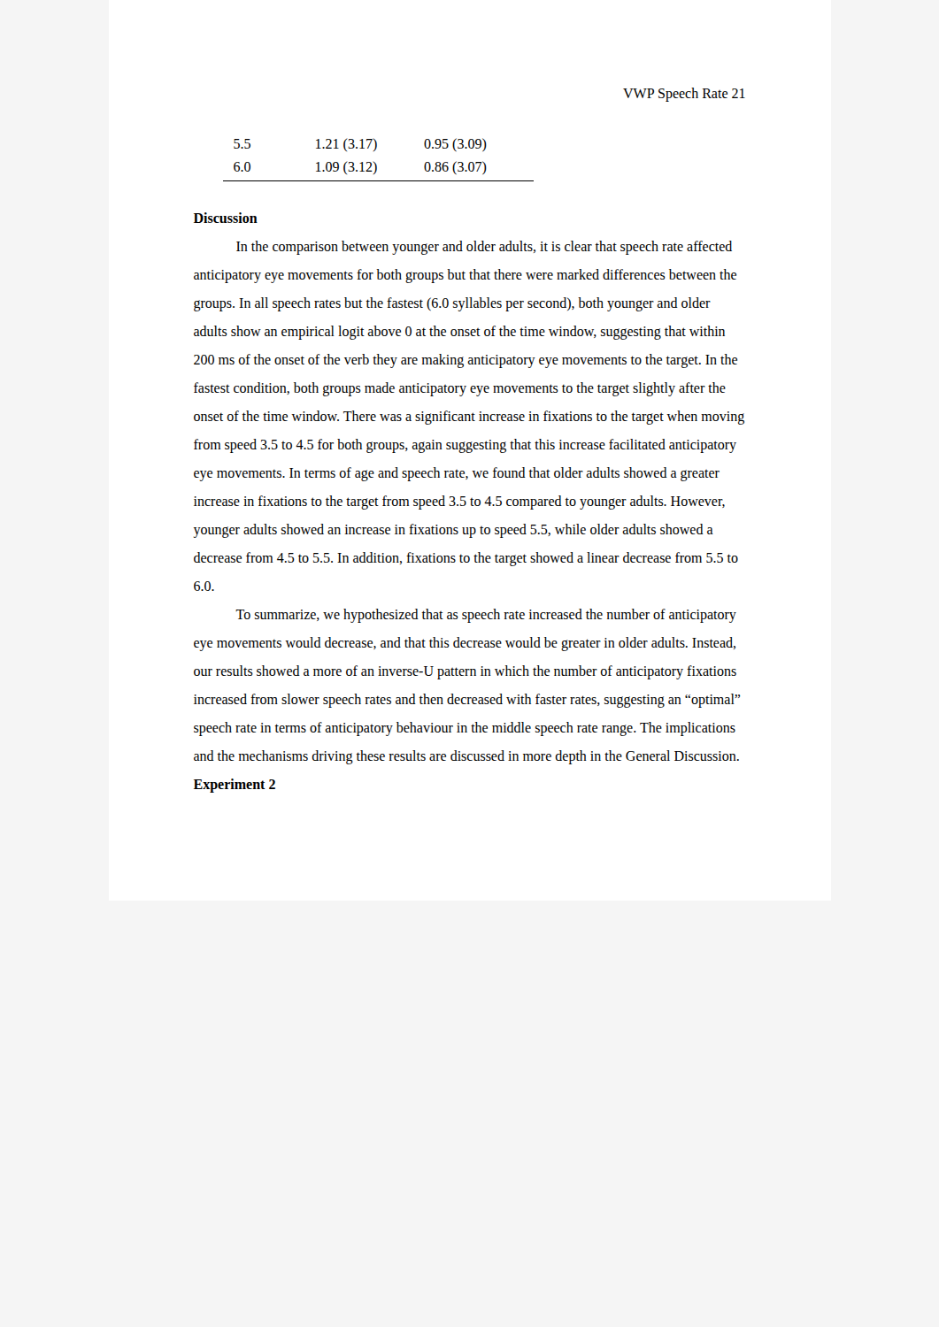VWP Speech Rate 21
| 5.5 | 1.21 (3.17) | 0.95 (3.09) |
| 6.0 | 1.09 (3.12) | 0.86 (3.07) |
Discussion
In the comparison between younger and older adults, it is clear that speech rate affected anticipatory eye movements for both groups but that there were marked differences between the groups. In all speech rates but the fastest (6.0 syllables per second), both younger and older adults show an empirical logit above 0 at the onset of the time window, suggesting that within 200 ms of the onset of the verb they are making anticipatory eye movements to the target. In the fastest condition, both groups made anticipatory eye movements to the target slightly after the onset of the time window. There was a significant increase in fixations to the target when moving from speed 3.5 to 4.5 for both groups, again suggesting that this increase facilitated anticipatory eye movements. In terms of age and speech rate, we found that older adults showed a greater increase in fixations to the target from speed 3.5 to 4.5 compared to younger adults. However, younger adults showed an increase in fixations up to speed 5.5, while older adults showed a decrease from 4.5 to 5.5. In addition, fixations to the target showed a linear decrease from 5.5 to 6.0.
To summarize, we hypothesized that as speech rate increased the number of anticipatory eye movements would decrease, and that this decrease would be greater in older adults. Instead, our results showed a more of an inverse-U pattern in which the number of anticipatory fixations increased from slower speech rates and then decreased with faster rates, suggesting an “optimal” speech rate in terms of anticipatory behaviour in the middle speech rate range. The implications and the mechanisms driving these results are discussed in more depth in the General Discussion.
Experiment 2